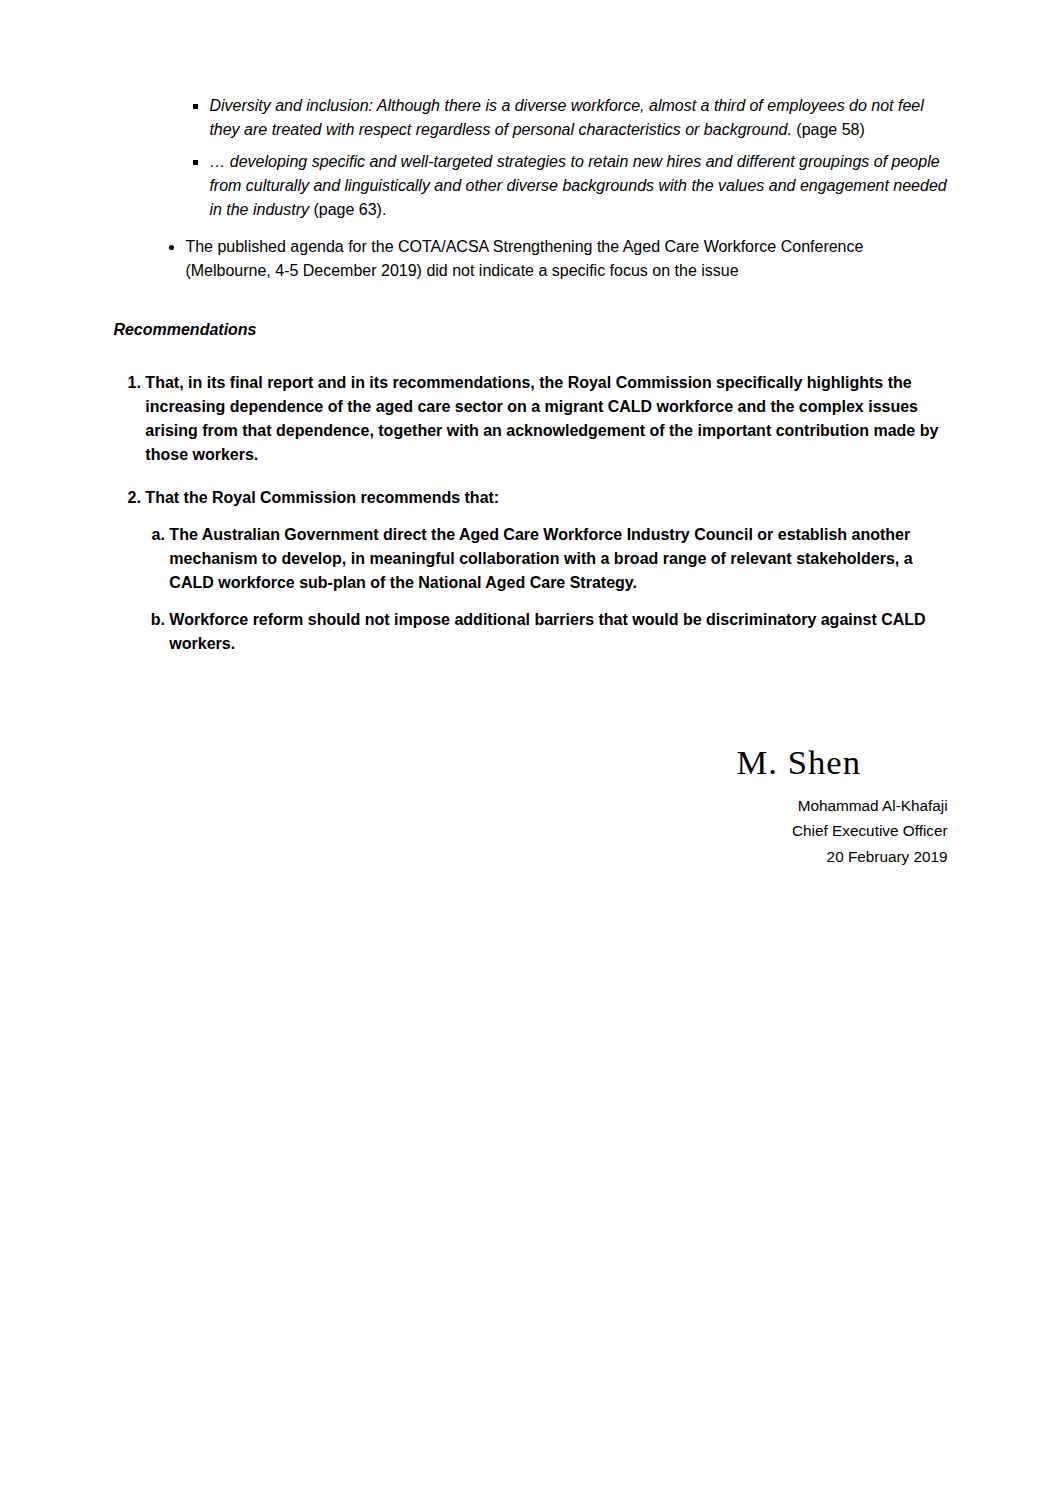Diversity and inclusion: Although there is a diverse workforce, almost a third of employees do not feel they are treated with respect regardless of personal characteristics or background. (page 58)
… developing specific and well-targeted strategies to retain new hires and different groupings of people from culturally and linguistically and other diverse backgrounds with the values and engagement needed in the industry (page 63).
The published agenda for the COTA/ACSA Strengthening the Aged Care Workforce Conference (Melbourne, 4-5 December 2019) did not indicate a specific focus on the issue
Recommendations
That, in its final report and in its recommendations, the Royal Commission specifically highlights the increasing dependence of the aged care sector on a migrant CALD workforce and the complex issues arising from that dependence, together with an acknowledgement of the important contribution made by those workers.
That the Royal Commission recommends that:
The Australian Government direct the Aged Care Workforce Industry Council or establish another mechanism to develop, in meaningful collaboration with a broad range of relevant stakeholders, a CALD workforce sub-plan of the National Aged Care Strategy.
Workforce reform should not impose additional barriers that would be discriminatory against CALD workers.
M. Shen
Mohammad Al-Khafaji
Chief Executive Officer
20 February 2019